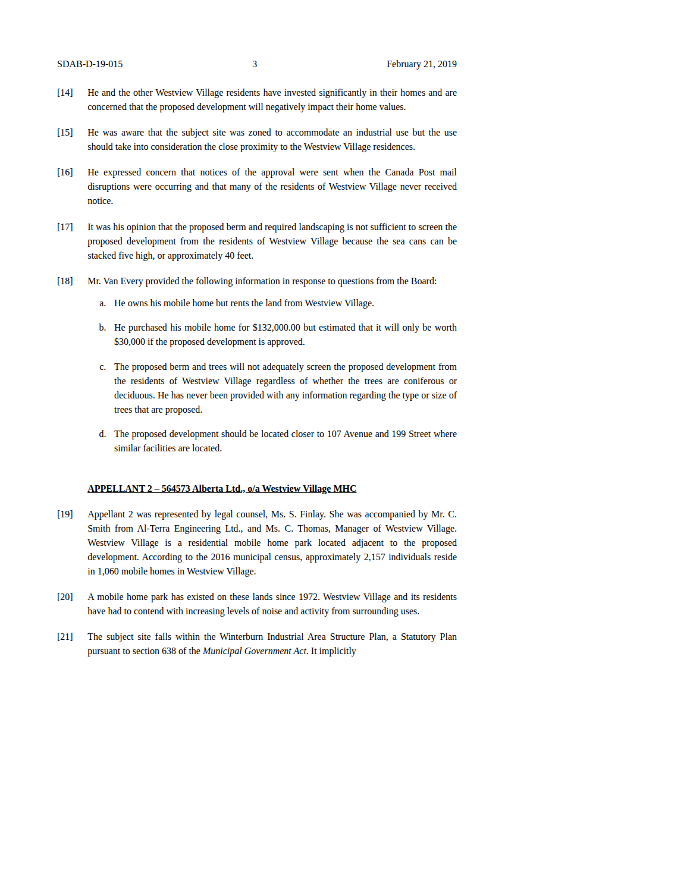SDAB-D-19-015 3 February 21, 2019
[14]
He and the other Westview Village residents have invested significantly in their homes and are concerned that the proposed development will negatively impact their home values.
[15]
He was aware that the subject site was zoned to accommodate an industrial use but the use should take into consideration the close proximity to the Westview Village residences.
[16]
He expressed concern that notices of the approval were sent when the Canada Post mail disruptions were occurring and that many of the residents of Westview Village never received notice.
[17]
It was his opinion that the proposed berm and required landscaping is not sufficient to screen the proposed development from the residents of Westview Village because the sea cans can be stacked five high, or approximately 40 feet.
[18]
Mr. Van Every provided the following information in response to questions from the Board:
He owns his mobile home but rents the land from Westview Village.
He purchased his mobile home for $132,000.00 but estimated that it will only be worth $30,000 if the proposed development is approved.
The proposed berm and trees will not adequately screen the proposed development from the residents of Westview Village regardless of whether the trees are coniferous or deciduous. He has never been provided with any information regarding the type or size of trees that are proposed.
The proposed development should be located closer to 107 Avenue and 199 Street where similar facilities are located.
APPELLANT 2 – 564573 Alberta Ltd., o/a Westview Village MHC
[19]
Appellant 2 was represented by legal counsel, Ms. S. Finlay. She was accompanied by Mr. C. Smith from Al-Terra Engineering Ltd., and Ms. C. Thomas, Manager of Westview Village. Westview Village is a residential mobile home park located adjacent to the proposed development. According to the 2016 municipal census, approximately 2,157 individuals reside in 1,060 mobile homes in Westview Village.
[20]
A mobile home park has existed on these lands since 1972. Westview Village and its residents have had to contend with increasing levels of noise and activity from surrounding uses.
[21]
The subject site falls within the Winterburn Industrial Area Structure Plan, a Statutory Plan pursuant to section 638 of the Municipal Government Act. It implicitly